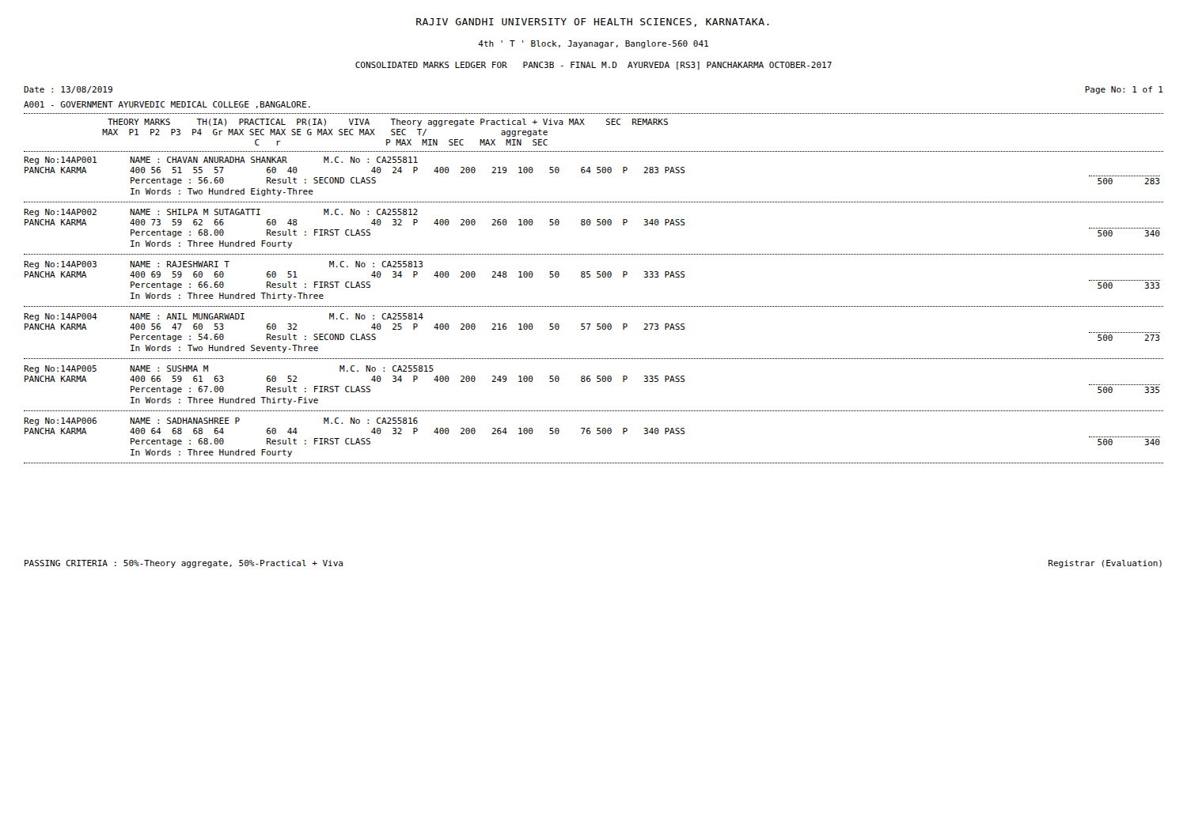RAJIV GANDHI UNIVERSITY OF HEALTH SCIENCES, KARNATAKA.
4th ' T ' Block, Jayanagar, Banglore-560 041
CONSOLIDATED MARKS LEDGER FOR PANC3B - FINAL M.D AYURVEDA [RS3] PANCHAKARMA OCTOBER-2017
Date : 13/08/2019 Page No: 1 of 1
A001 - GOVERNMENT AYURVEDIC MEDICAL COLLEGE ,BANGALORE.
| THEORY MARKS TH(IA) PRACTICAL PR(IA) VIVA Theory aggregate Practical + Viva MAX SEC REMARKS MAX P1 P2 P3 P4 Gr MAX SEC MAX SE G MAX SEC MAX SEC T/ aggregate C r P MAX MIN SEC MAX MIN SEC |
| Reg No:14AP001 | NAME : CHAVAN ANURADHA SHANKAR M.C. No : CA255811 |
| PANCHA KARMA | 400 56 51 55 57 60 40 40 24 P 400 200 219 100 50 64 500 P 283 PASS |
| | Percentage : 56.60 Result : SECOND CLASS | 500 283 |
| | In Words : Two Hundred Eighty-Three |
| Reg No:14AP002 | NAME : SHILPA M SUTAGATTI M.C. No : CA255812 |
| PANCHA KARMA | 400 73 59 62 66 60 48 40 32 P 400 200 260 100 50 80 500 P 340 PASS |
| | Percentage : 68.00 Result : FIRST CLASS | 500 340 |
| | In Words : Three Hundred Fourty |
| Reg No:14AP003 | NAME : RAJESHWARI T M.C. No : CA255813 |
| PANCHA KARMA | 400 69 59 60 60 60 51 40 34 P 400 200 248 100 50 85 500 P 333 PASS |
| | Percentage : 66.60 Result : FIRST CLASS | 500 333 |
| | In Words : Three Hundred Thirty-Three |
| Reg No:14AP004 | NAME : ANIL MUNGARWADI M.C. No : CA255814 |
| PANCHA KARMA | 400 56 47 60 53 60 32 40 25 P 400 200 216 100 50 57 500 P 273 PASS |
| | Percentage : 54.60 Result : SECOND CLASS | 500 273 |
| | In Words : Two Hundred Seventy-Three |
| Reg No:14AP005 | NAME : SUSHMA M M.C. No : CA255815 |
| PANCHA KARMA | 400 66 59 61 63 60 52 40 34 P 400 200 249 100 50 86 500 P 335 PASS |
| | Percentage : 67.00 Result : FIRST CLASS | 500 335 |
| | In Words : Three Hundred Thirty-Five |
| Reg No:14AP006 | NAME : SADHANASHREE P M.C. No : CA255816 |
| PANCHA KARMA | 400 64 68 68 64 60 44 40 32 P 400 200 264 100 50 76 500 P 340 PASS |
| | Percentage : 68.00 Result : FIRST CLASS | 500 340 |
| | In Words : Three Hundred Fourty |
PASSING CRITERIA : 50%-Theory aggregate, 50%-Practical + Viva Registrar (Evaluation)